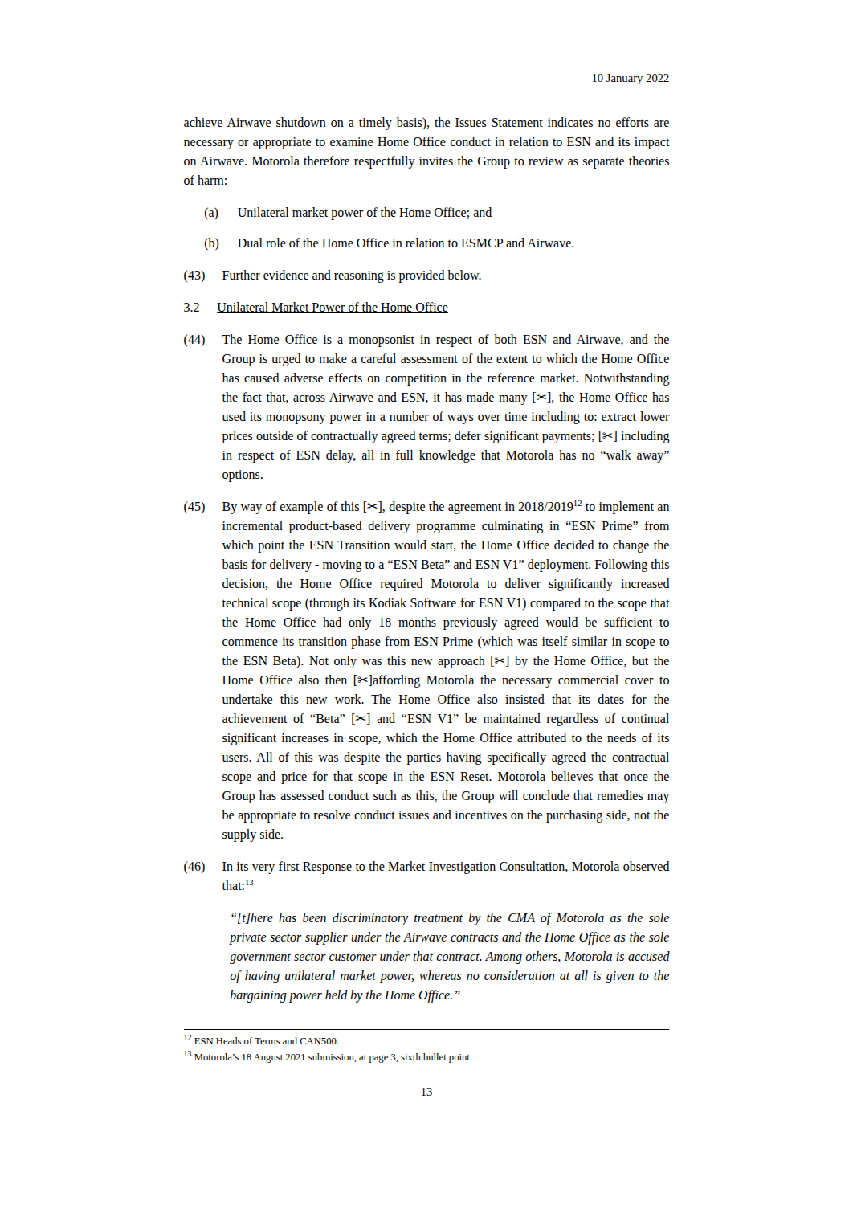10 January 2022
achieve Airwave shutdown on a timely basis), the Issues Statement indicates no efforts are necessary or appropriate to examine Home Office conduct in relation to ESN and its impact on Airwave. Motorola therefore respectfully invites the Group to review as separate theories of harm:
(a) Unilateral market power of the Home Office; and
(b) Dual role of the Home Office in relation to ESMCP and Airwave.
(43) Further evidence and reasoning is provided below.
3.2 Unilateral Market Power of the Home Office
(44) The Home Office is a monopsonist in respect of both ESN and Airwave, and the Group is urged to make a careful assessment of the extent to which the Home Office has caused adverse effects on competition in the reference market. Notwithstanding the fact that, across Airwave and ESN, it has made many [✂], the Home Office has used its monopsony power in a number of ways over time including to: extract lower prices outside of contractually agreed terms; defer significant payments; [✂] including in respect of ESN delay, all in full knowledge that Motorola has no “walk away” options.
(45) By way of example of this [✂], despite the agreement in 2018/201912 to implement an incremental product-based delivery programme culminating in “ESN Prime” from which point the ESN Transition would start, the Home Office decided to change the basis for delivery - moving to a “ESN Beta” and ESN V1” deployment. Following this decision, the Home Office required Motorola to deliver significantly increased technical scope (through its Kodiak Software for ESN V1) compared to the scope that the Home Office had only 18 months previously agreed would be sufficient to commence its transition phase from ESN Prime (which was itself similar in scope to the ESN Beta). Not only was this new approach [✂] by the Home Office, but the Home Office also then [✂]affording Motorola the necessary commercial cover to undertake this new work. The Home Office also insisted that its dates for the achievement of “Beta” [✂] and “ESN V1” be maintained regardless of continual significant increases in scope, which the Home Office attributed to the needs of its users. All of this was despite the parties having specifically agreed the contractual scope and price for that scope in the ESN Reset. Motorola believes that once the Group has assessed conduct such as this, the Group will conclude that remedies may be appropriate to resolve conduct issues and incentives on the purchasing side, not the supply side.
(46) In its very first Response to the Market Investigation Consultation, Motorola observed that:13
“[t]here has been discriminatory treatment by the CMA of Motorola as the sole private sector supplier under the Airwave contracts and the Home Office as the sole government sector customer under that contract. Among others, Motorola is accused of having unilateral market power, whereas no consideration at all is given to the bargaining power held by the Home Office.”
12 ESN Heads of Terms and CAN500.
13 Motorola’s 18 August 2021 submission, at page 3, sixth bullet point.
13